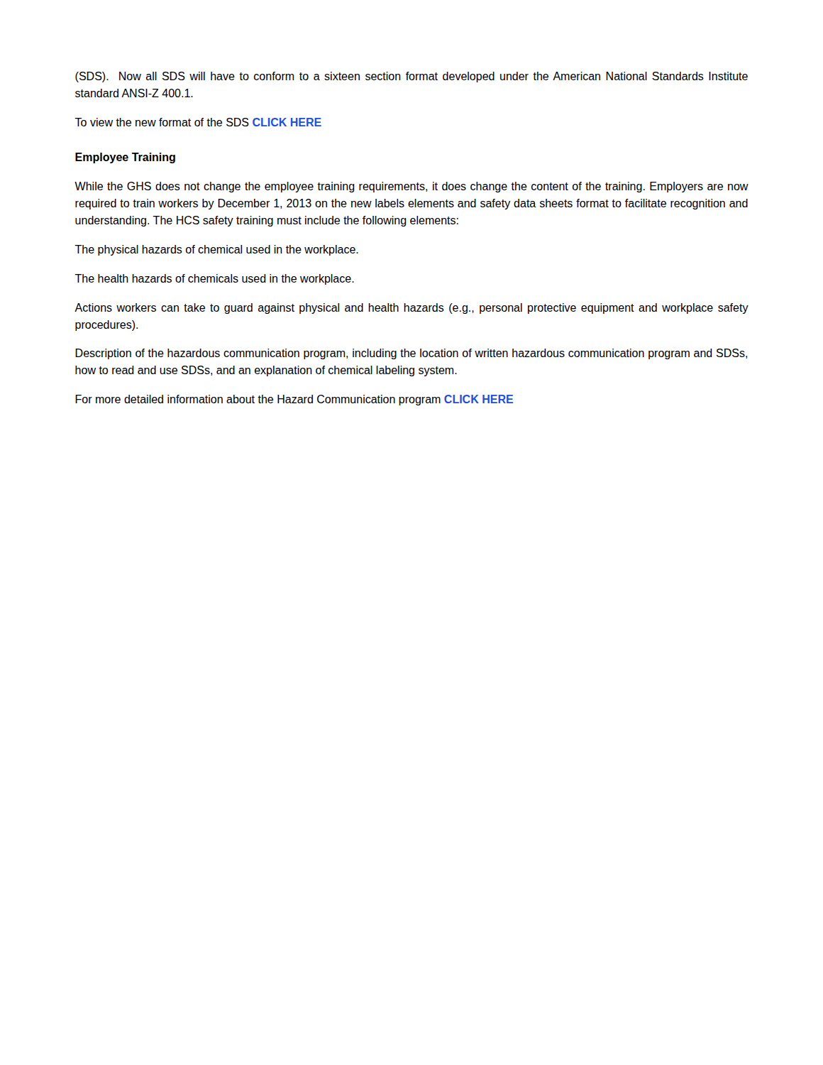(SDS). Now all SDS will have to conform to a sixteen section format developed under the American National Standards Institute standard ANSI-Z 400.1.
To view the new format of the SDS CLICK HERE
Employee Training
While the GHS does not change the employee training requirements, it does change the content of the training. Employers are now required to train workers by December 1, 2013 on the new labels elements and safety data sheets format to facilitate recognition and understanding. The HCS safety training must include the following elements:
The physical hazards of chemical used in the workplace.
The health hazards of chemicals used in the workplace.
Actions workers can take to guard against physical and health hazards (e.g., personal protective equipment and workplace safety procedures).
Description of the hazardous communication program, including the location of written hazardous communication program and SDSs, how to read and use SDSs, and an explanation of chemical labeling system.
For more detailed information about the Hazard Communication program CLICK HERE